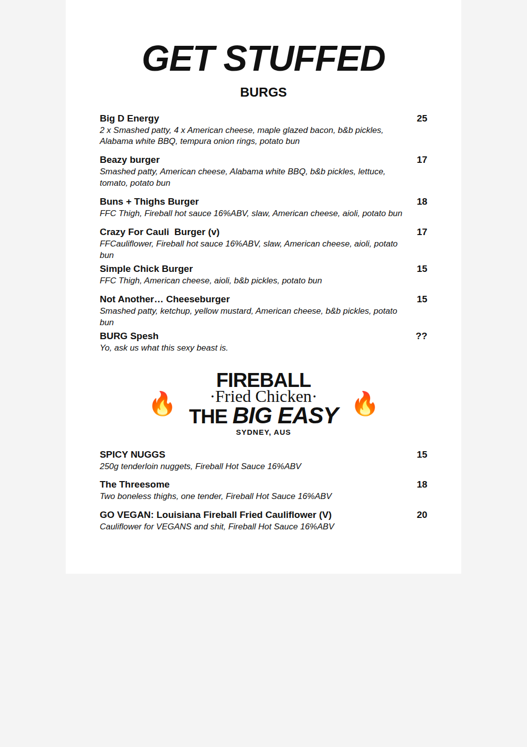Get Stuffed
Burgs
Big D Energy 25
2 x Smashed patty, 4 x American cheese, maple glazed bacon, b&b pickles, Alabama white BBQ, tempura onion rings, potato bun
Beazy burger 17
Smashed patty, American cheese, Alabama white BBQ, b&b pickles, lettuce, tomato, potato bun
Buns + Thighs Burger 18
FFC Thigh, Fireball hot sauce 16%ABV, slaw, American cheese, aioli, potato bun
Crazy For Cauli Burger (v) 17
FFCauliflower, Fireball hot sauce 16%ABV, slaw, American cheese, aioli, potato bun
Simple Chick Burger 15
FFC Thigh, American cheese, aioli, b&b pickles, potato bun
Not Another… Cheeseburger 15
Smashed patty, ketchup, yellow mustard, American cheese, b&b pickles, potato bun
BURG Spesh??
Yo, ask us what this sexy beast is.
🔥
FIREBALL
·Fried Chicken·
THE BIG EASY
SYDNEY, AUS
🔥
Spicy Nuggs 15
250g tenderloin nuggets, Fireball Hot Sauce 16%ABV
The Threesome 18
Two boneless thighs, one tender, Fireball Hot Sauce 16%ABV
GO VEGAN: Louisiana Fireball Fried Cauliflower (V) 20
Cauliflower for VEGANS and shit, Fireball Hot Sauce 16%ABV